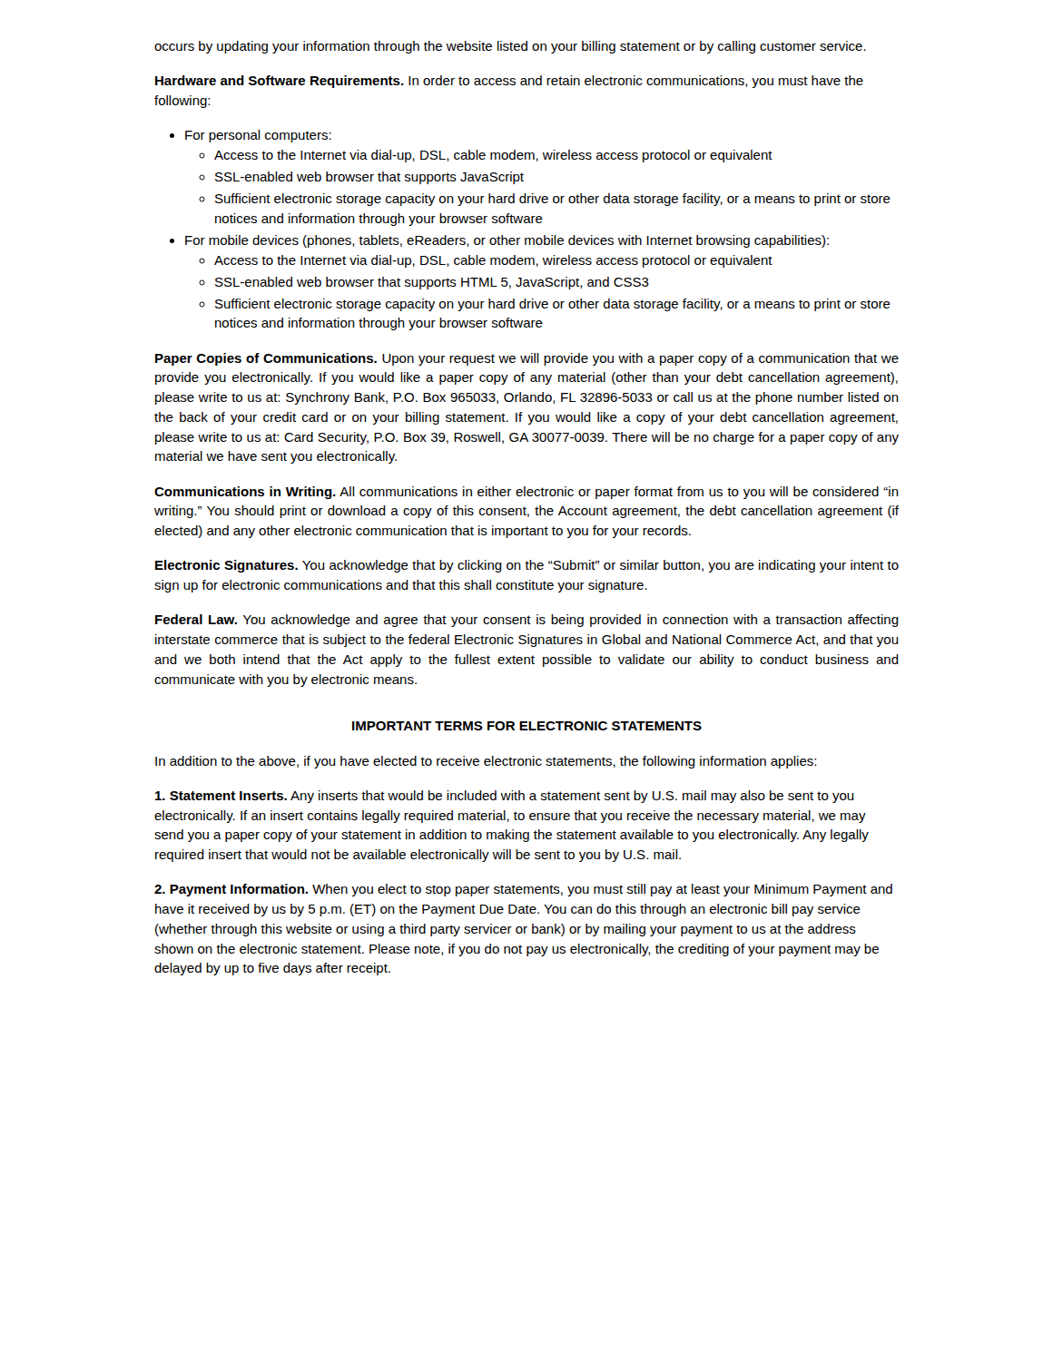occurs by updating your information through the website listed on your billing statement or by calling customer service.
Hardware and Software Requirements. In order to access and retain electronic communications, you must have the following:
For personal computers:
Access to the Internet via dial-up, DSL, cable modem, wireless access protocol or equivalent
SSL-enabled web browser that supports JavaScript
Sufficient electronic storage capacity on your hard drive or other data storage facility, or a means to print or store notices and information through your browser software
For mobile devices (phones, tablets, eReaders, or other mobile devices with Internet browsing capabilities):
Access to the Internet via dial-up, DSL, cable modem, wireless access protocol or equivalent
SSL-enabled web browser that supports HTML 5, JavaScript, and CSS3
Sufficient electronic storage capacity on your hard drive or other data storage facility, or a means to print or store notices and information through your browser software
Paper Copies of Communications. Upon your request we will provide you with a paper copy of a communication that we provide you electronically. If you would like a paper copy of any material (other than your debt cancellation agreement), please write to us at: Synchrony Bank, P.O. Box 965033, Orlando, FL 32896-5033 or call us at the phone number listed on the back of your credit card or on your billing statement. If you would like a copy of your debt cancellation agreement, please write to us at: Card Security, P.O. Box 39, Roswell, GA 30077-0039. There will be no charge for a paper copy of any material we have sent you electronically.
Communications in Writing. All communications in either electronic or paper format from us to you will be considered “in writing.” You should print or download a copy of this consent, the Account agreement, the debt cancellation agreement (if elected) and any other electronic communication that is important to you for your records.
Electronic Signatures. You acknowledge that by clicking on the “Submit” or similar button, you are indicating your intent to sign up for electronic communications and that this shall constitute your signature.
Federal Law. You acknowledge and agree that your consent is being provided in connection with a transaction affecting interstate commerce that is subject to the federal Electronic Signatures in Global and National Commerce Act, and that you and we both intend that the Act apply to the fullest extent possible to validate our ability to conduct business and communicate with you by electronic means.
IMPORTANT TERMS FOR ELECTRONIC STATEMENTS
In addition to the above, if you have elected to receive electronic statements, the following information applies:
1. Statement Inserts. Any inserts that would be included with a statement sent by U.S. mail may also be sent to you electronically. If an insert contains legally required material, to ensure that you receive the necessary material, we may send you a paper copy of your statement in addition to making the statement available to you electronically. Any legally required insert that would not be available electronically will be sent to you by U.S. mail.
2. Payment Information. When you elect to stop paper statements, you must still pay at least your Minimum Payment and have it received by us by 5 p.m. (ET) on the Payment Due Date. You can do this through an electronic bill pay service (whether through this website or using a third party servicer or bank) or by mailing your payment to us at the address shown on the electronic statement. Please note, if you do not pay us electronically, the crediting of your payment may be delayed by up to five days after receipt.